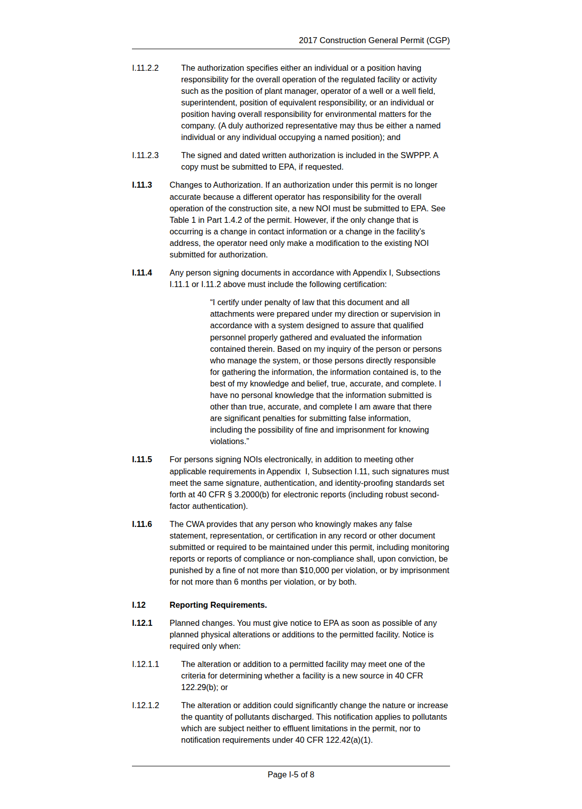2017 Construction General Permit (CGP)
I.11.2.2
The authorization specifies either an individual or a position having responsibility for the overall operation of the regulated facility or activity such as the position of plant manager, operator of a well or a well field, superintendent, position of equivalent responsibility, or an individual or position having overall responsibility for environmental matters for the company. (A duly authorized representative may thus be either a named individual or any individual occupying a named position); and
I.11.2.3
The signed and dated written authorization is included in the SWPPP. A copy must be submitted to EPA, if requested.
I.11.3
Changes to Authorization. If an authorization under this permit is no longer accurate because a different operator has responsibility for the overall operation of the construction site, a new NOI must be submitted to EPA. See Table 1 in Part 1.4.2 of the permit. However, if the only change that is occurring is a change in contact information or a change in the facility’s address, the operator need only make a modification to the existing NOI submitted for authorization.
I.11.4
Any person signing documents in accordance with Appendix I, Subsections I.11.1 or I.11.2 above must include the following certification:
“I certify under penalty of law that this document and all attachments were prepared under my direction or supervision in accordance with a system designed to assure that qualified personnel properly gathered and evaluated the information contained therein. Based on my inquiry of the person or persons who manage the system, or those persons directly responsible for gathering the information, the information contained is, to the best of my knowledge and belief, true, accurate, and complete. I have no personal knowledge that the information submitted is other than true, accurate, and complete I am aware that there are significant penalties for submitting false information, including the possibility of fine and imprisonment for knowing violations.”
I.11.5
For persons signing NOIs electronically, in addition to meeting other applicable requirements in Appendix I, Subsection I.11, such signatures must meet the same signature, authentication, and identity-proofing standards set forth at 40 CFR § 3.2000(b) for electronic reports (including robust second-factor authentication).
I.11.6
The CWA provides that any person who knowingly makes any false statement, representation, or certification in any record or other document submitted or required to be maintained under this permit, including monitoring reports or reports of compliance or non-compliance shall, upon conviction, be punished by a fine of not more than $10,000 per violation, or by imprisonment for not more than 6 months per violation, or by both.
I.12 Reporting Requirements.
I.12.1
Planned changes. You must give notice to EPA as soon as possible of any planned physical alterations or additions to the permitted facility. Notice is required only when:
I.12.1.1
The alteration or addition to a permitted facility may meet one of the criteria for determining whether a facility is a new source in 40 CFR 122.29(b); or
I.12.1.2
The alteration or addition could significantly change the nature or increase the quantity of pollutants discharged. This notification applies to pollutants which are subject neither to effluent limitations in the permit, nor to notification requirements under 40 CFR 122.42(a)(1).
Page I-5 of 8